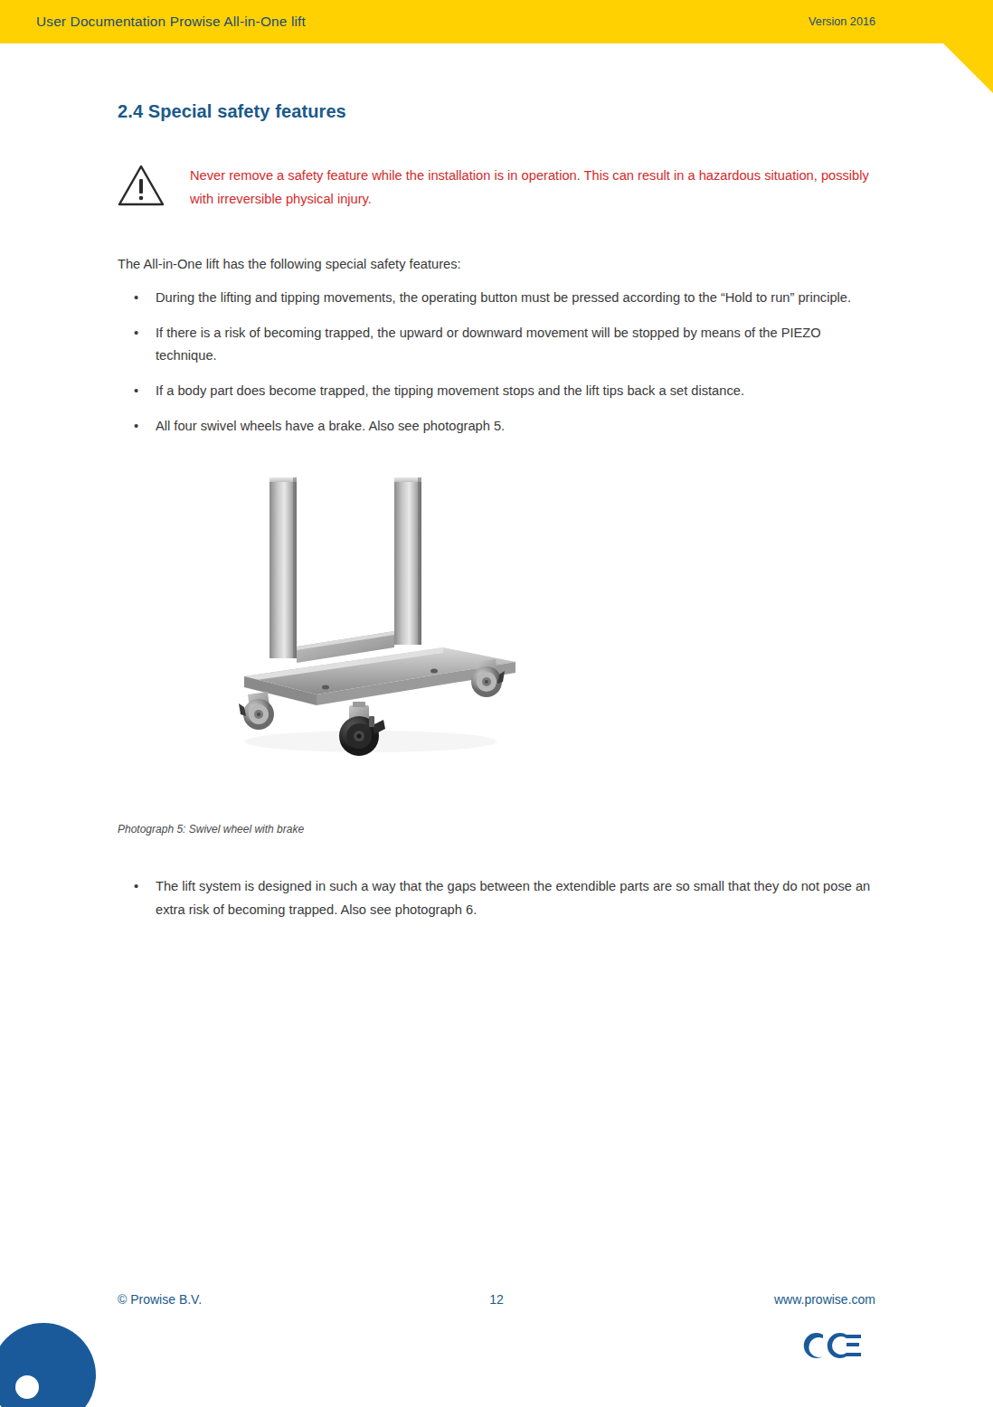User Documentation Prowise All-in-One lift Version 2016
2.4 Special safety features
Never remove a safety feature while the installation is in operation. This can result in a hazardous situation, possibly with irreversible physical injury.
The All-in-One lift has the following special safety features:
During the lifting and tipping movements, the operating button must be pressed according to the “Hold to run” principle.
If there is a risk of becoming trapped, the upward or downward movement will be stopped by means of the PIEZO technique.
If a body part does become trapped, the tipping movement stops and the lift tips back a set distance.
All four swivel wheels have a brake. Also see photograph 5.
Photograph 5: Swivel wheel with brake
The lift system is designed in such a way that the gaps between the extendible parts are so small that they do not pose an extra risk of becoming trapped. Also see photograph 6.
© Prowise B.V. 12 www.prowise.com